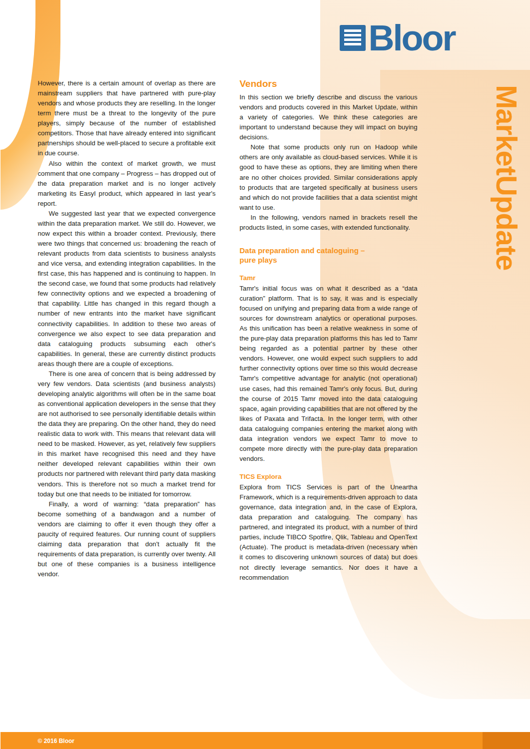MarketUpdate
Bloor
However, there is a certain amount of overlap as there are mainstream suppliers that have partnered with pure-play vendors and whose products they are reselling. In the longer term there must be a threat to the longevity of the pure players, simply because of the number of established competitors. Those that have already entered into significant partnerships should be well-placed to secure a profitable exit in due course.
Also within the context of market growth, we must comment that one company – Progress – has dropped out of the data preparation market and is no longer actively marketing its Easyl product, which appeared in last year's report.
We suggested last year that we expected convergence within the data preparation market. We still do. However, we now expect this within a broader context. Previously, there were two things that concerned us: broadening the reach of relevant products from data scientists to business analysts and vice versa, and extending integration capabilities. In the first case, this has happened and is continuing to happen. In the second case, we found that some products had relatively few connectivity options and we expected a broadening of that capability. Little has changed in this regard though a number of new entrants into the market have significant connectivity capabilities. In addition to these two areas of convergence we also expect to see data preparation and data cataloguing products subsuming each other's capabilities. In general, these are currently distinct products areas though there are a couple of exceptions.
There is one area of concern that is being addressed by very few vendors. Data scientists (and business analysts) developing analytic algorithms will often be in the same boat as conventional application developers in the sense that they are not authorised to see personally identifiable details within the data they are preparing. On the other hand, they do need realistic data to work with. This means that relevant data will need to be masked. However, as yet, relatively few suppliers in this market have recognised this need and they have neither developed relevant capabilities within their own products nor partnered with relevant third party data masking vendors. This is therefore not so much a market trend for today but one that needs to be initiated for tomorrow.
Finally, a word of warning: “data preparation” has become something of a bandwagon and a number of vendors are claiming to offer it even though they offer a paucity of required features. Our running count of suppliers claiming data preparation that don't actually fit the requirements of data preparation, is currently over twenty. All but one of these companies is a business intelligence vendor.
Vendors
In this section we briefly describe and discuss the various vendors and products covered in this Market Update, within a variety of categories. We think these categories are important to understand because they will impact on buying decisions.
Note that some products only run on Hadoop while others are only available as cloud-based services. While it is good to have these as options, they are limiting when there are no other choices provided. Similar considerations apply to products that are targeted specifically at business users and which do not provide facilities that a data scientist might want to use.
In the following, vendors named in brackets resell the products listed, in some cases, with extended functionality.
Data preparation and cataloguing –
pure plays
Tamr
Tamr's initial focus was on what it described as a “data curation” platform. That is to say, it was and is especially focused on unifying and preparing data from a wide range of sources for downstream analytics or operational purposes. As this unification has been a relative weakness in some of the pure-play data preparation platforms this has led to Tamr being regarded as a potential partner by these other vendors. However, one would expect such suppliers to add further connectivity options over time so this would decrease Tamr's competitive advantage for analytic (not operational) use cases, had this remained Tamr's only focus. But, during the course of 2015 Tamr moved into the data cataloguing space, again providing capabilities that are not offered by the likes of Paxata and Trifacta. In the longer term, with other data cataloguing companies entering the market along with data integration vendors we expect Tamr to move to compete more directly with the pure-play data preparation vendors.
TICS Explora
Explora from TICS Services is part of the Uneartha Framework, which is a requirements-driven approach to data governance, data integration and, in the case of Explora, data preparation and cataloguing. The company has partnered, and integrated its product, with a number of third parties, include TIBCO Spotfire, Qlik, Tableau and OpenText (Actuate). The product is metadata-driven (necessary when it comes to discovering unknown sources of data) but does not directly leverage semantics. Nor does it have a recommendation
© 2016 Bloor